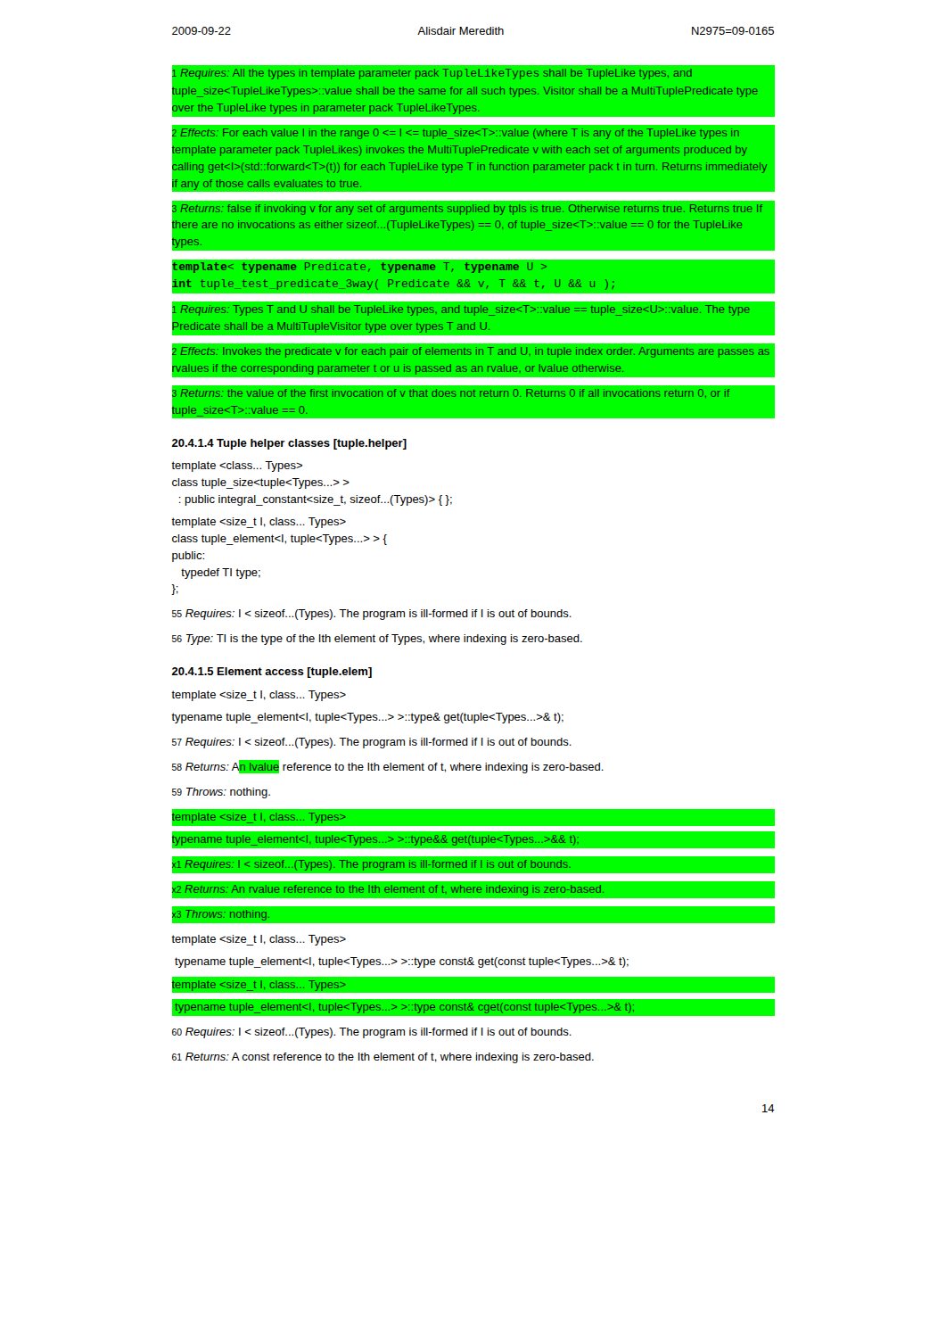2009-09-22
Alisdair Meredith
N2975=09-0165
1 Requires: All the types in template parameter pack TupleLikeTypes shall be TupleLike types, and tuple_size<TupleLikeTypes>::value shall be the same for all such types. Visitor shall be a MultiTuplePredicate type over the TupleLike types in parameter pack TupleLikeTypes.
2 Effects: For each value I in the range 0 <= I <= tuple_size<T>::value (where T is any of the TupleLike types in template parameter pack TupleLikes) invokes the MultiTuplePredicate v with each set of arguments produced by calling get<I>(std::forward<T>(t)) for each TupleLike type T in function parameter pack t in turn. Returns immediately if any of those calls evaluates to true.
3 Returns: false if invoking v for any set of arguments supplied by tpls is true. Otherwise returns true. Returns true If there are no invocations as either sizeof...(TupleLikeTypes) == 0, of tuple_size<T>::value == 0 for the TupleLike types.
template< typename Predicate, typename T, typename U >
int tuple_test_predicate_3way( Predicate && v, T && t, U && u );
1 Requires: Types T and U shall be TupleLike types, and tuple_size<T>::value == tuple_size<U>::value. The type Predicate shall be a MultiTupleVisitor type over types T and U.
2 Effects: Invokes the predicate v for each pair of elements in T and U, in tuple index order. Arguments are passes as rvalues if the corresponding parameter t or u is passed as an rvalue, or lvalue otherwise.
3 Returns: the value of the first invocation of v that does not return 0. Returns 0 if all invocations return 0, or if tuple_size<T>::value == 0.
20.4.1.4 Tuple helper classes [tuple.helper]
template <class... Types>
class tuple_size<tuple<Types...> >
: public integral_constant<size_t, sizeof...(Types)> { };
template <size_t I, class... Types>
class tuple_element<I, tuple<Types...> > {
public:
typedef TI type;
};
55 Requires: I < sizeof...(Types). The program is ill-formed if I is out of bounds.
56 Type: TI is the type of the Ith element of Types, where indexing is zero-based.
20.4.1.5 Element access [tuple.elem]
template <size_t I, class... Types>
typename tuple_element<I, tuple<Types...> >::type& get(tuple<Types...>& t);
57 Requires: I < sizeof...(Types). The program is ill-formed if I is out of bounds.
58 Returns: An lvalue reference to the Ith element of t, where indexing is zero-based.
59 Throws: nothing.
template <size_t I, class... Types>
typename tuple_element<I, tuple<Types...> >::type&& get(tuple<Types...>&& t);
x1 Requires: I < sizeof...(Types). The program is ill-formed if I is out of bounds.
x2 Returns: An rvalue reference to the Ith element of t, where indexing is zero-based.
x3 Throws: nothing.
template <size_t I, class... Types>
typename tuple_element<I, tuple<Types...> >::type const& get(const tuple<Types...>& t);
template <size_t I, class... Types>
typename tuple_element<I, tuple<Types...> >::type const& cget(const tuple<Types...>& t);
60 Requires: I < sizeof...(Types). The program is ill-formed if I is out of bounds.
61 Returns: A const reference to the Ith element of t, where indexing is zero-based.
14